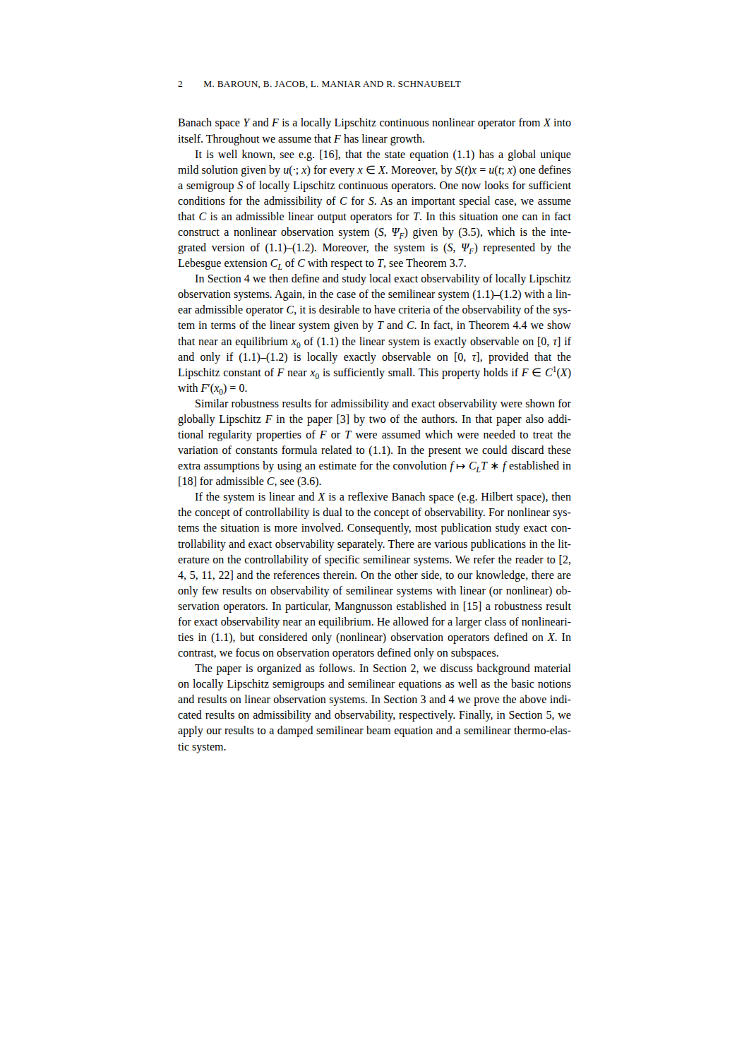2 M. BAROUN, B. JACOB, L. MANIAR AND R. SCHNAUBELT
Banach space Y and F is a locally Lipschitz continuous nonlinear operator from X into itself. Throughout we assume that F has linear growth.
It is well known, see e.g. [16], that the state equation (1.1) has a global unique mild solution given by u(·; x) for every x ∈ X. Moreover, by S(t)x = u(t; x) one defines a semigroup S of locally Lipschitz continuous operators. One now looks for sufficient conditions for the admissibility of C for S. As an important special case, we assume that C is an admissible linear output operators for T. In this situation one can in fact construct a nonlinear observation system (S, ΨF) given by (3.5), which is the integrated version of (1.1)–(1.2). Moreover, the system is (S, ΨF) represented by the Lebesgue extension CL of C with respect to T, see Theorem 3.7.
In Section 4 we then define and study local exact observability of locally Lipschitz observation systems. Again, in the case of the semilinear system (1.1)–(1.2) with a linear admissible operator C, it is desirable to have criteria of the observability of the system in terms of the linear system given by T and C. In fact, in Theorem 4.4 we show that near an equilibrium x0 of (1.1) the linear system is exactly observable on [0, τ] if and only if (1.1)–(1.2) is locally exactly observable on [0, τ], provided that the Lipschitz constant of F near x0 is sufficiently small. This property holds if F ∈ C1(X) with F′(x0) = 0.
Similar robustness results for admissibility and exact observability were shown for globally Lipschitz F in the paper [3] by two of the authors. In that paper also additional regularity properties of F or T were assumed which were needed to treat the variation of constants formula related to (1.1). In the present we could discard these extra assumptions by using an estimate for the convolution f ↦ CLT ∗ f established in [18] for admissible C, see (3.6).
If the system is linear and X is a reflexive Banach space (e.g. Hilbert space), then the concept of controllability is dual to the concept of observability. For nonlinear systems the situation is more involved. Consequently, most publication study exact controllability and exact observability separately. There are various publications in the literature on the controllability of specific semilinear systems. We refer the reader to [2, 4, 5, 11, 22] and the references therein. On the other side, to our knowledge, there are only few results on observability of semilinear systems with linear (or nonlinear) observation operators. In particular, Mangnusson established in [15] a robustness result for exact observability near an equilibrium. He allowed for a larger class of nonlinearities in (1.1), but considered only (nonlinear) observation operators defined on X. In contrast, we focus on observation operators defined only on subspaces.
The paper is organized as follows. In Section 2, we discuss background material on locally Lipschitz semigroups and semilinear equations as well as the basic notions and results on linear observation systems. In Section 3 and 4 we prove the above indicated results on admissibility and observability, respectively. Finally, in Section 5, we apply our results to a damped semilinear beam equation and a semilinear thermo-elastic system.